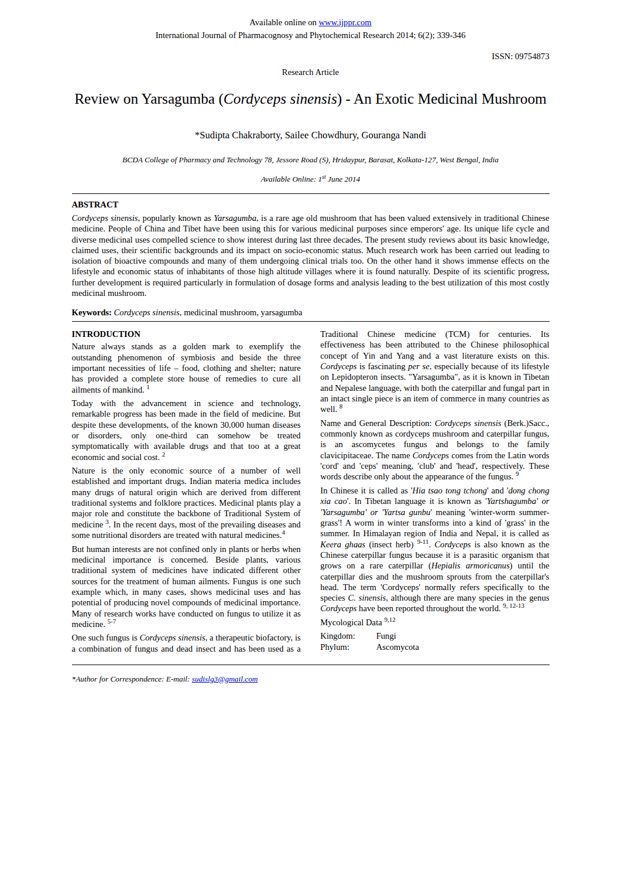Available online on www.ijppr.com
International Journal of Pharmacognosy and Phytochemical Research 2014; 6(2); 339-346
ISSN: 09754873
Research Article
Review on Yarsagumba (Cordyceps sinensis) - An Exotic Medicinal Mushroom
*Sudipta Chakraborty, Sailee Chowdhury, Gouranga Nandi
BCDA College of Pharmacy and Technology 78, Jessore Road (S), Hridaypur, Barasat, Kolkata-127, West Bengal, India
Available Online: 1st June 2014
ABSTRACT
Cordyceps sinensis, popularly known as Yarsagumba, is a rare age old mushroom that has been valued extensively in traditional Chinese medicine. People of China and Tibet have been using this for various medicinal purposes since emperors' age. Its unique life cycle and diverse medicinal uses compelled science to show interest during last three decades. The present study reviews about its basic knowledge, claimed uses, their scientific backgrounds and its impact on socio-economic status. Much research work has been carried out leading to isolation of bioactive compounds and many of them undergoing clinical trials too. On the other hand it shows immense effects on the lifestyle and economic status of inhabitants of those high altitude villages where it is found naturally. Despite of its scientific progress, further development is required particularly in formulation of dosage forms and analysis leading to the best utilization of this most costly medicinal mushroom.
Keywords: Cordyceps sinensis, medicinal mushroom, yarsagumba
Introduction
Nature always stands as a golden mark to exemplify the outstanding phenomenon of symbiosis and beside the three important necessities of life – food, clothing and shelter; nature has provided a complete store house of remedies to cure all ailments of mankind. 1
Today with the advancement in science and technology, remarkable progress has been made in the field of medicine. But despite these developments, of the known 30,000 human diseases or disorders, only one-third can somehow be treated symptomatically with available drugs and that too at a great economic and social cost. 2
Nature is the only economic source of a number of well established and important drugs. Indian materia medica includes many drugs of natural origin which are derived from different traditional systems and folklore practices. Medicinal plants play a major role and constitute the backbone of Traditional System of medicine 3. In the recent days, most of the prevailing diseases and some nutritional disorders are treated with natural medicines.4
But human interests are not confined only in plants or herbs when medicinal importance is concerned. Beside plants, various traditional system of medicines have indicated different other sources for the treatment of human ailments. Fungus is one such example which, in many cases, shows medicinal uses and has potential of producing novel compounds of medicinal importance. Many of research works have conducted on fungus to utilize it as medicine. 5-7
One such fungus is Cordyceps sinensis, a therapeutic biofactory, is a combination of fungus and dead insect and has been used as a Traditional Chinese medicine (TCM) for centuries. Its effectiveness has been attributed to the Chinese philosophical concept of Yin and Yang and a vast literature exists on this. Cordyceps is fascinating per se, especially because of its lifestyle on Lepidopteron insects. "Yarsagumba", as it is known in Tibetan and Nepalese language, with both the caterpillar and fungal part in an intact single piece is an item of commerce in many countries as well. 8
Name and General Description: Cordyceps sinensis (Berk.)Sacc., commonly known as cordyceps mushroom and caterpillar fungus, is an ascomycetes fungus and belongs to the family clavicipitaceae. The name Cordyceps comes from the Latin words 'cord' and 'ceps' meaning, 'club' and 'head', respectively. These words describe only about the appearance of the fungus. 9
In Chinese it is called as 'Hia tsao tong tchong' and 'dong chong xia cao'. In Tibetan language it is known as 'Yartshagumba' or 'Yarsagumba' or 'Yartsa gunbu' meaning 'winter-worm summer-grass'! A worm in winter transforms into a kind of 'grass' in the summer. In Himalayan region of India and Nepal, it is called as Keera ghaas (insect herb) 9-11. Cordyceps is also known as the Chinese caterpillar fungus because it is a parasitic organism that grows on a rare caterpillar (Hepialis armoricanus) until the caterpillar dies and the mushroom sprouts from the caterpillar's head. The term 'Cordyceps' normally refers specifically to the species C. sinensis, although there are many species in the genus Cordyceps have been reported throughout the world. 9, 12-13
Mycological Data 9,12
Kingdom: Fungi Phylum: Ascomycota
*Author for Correspondence: E-mail: sudislg3@gmail.com